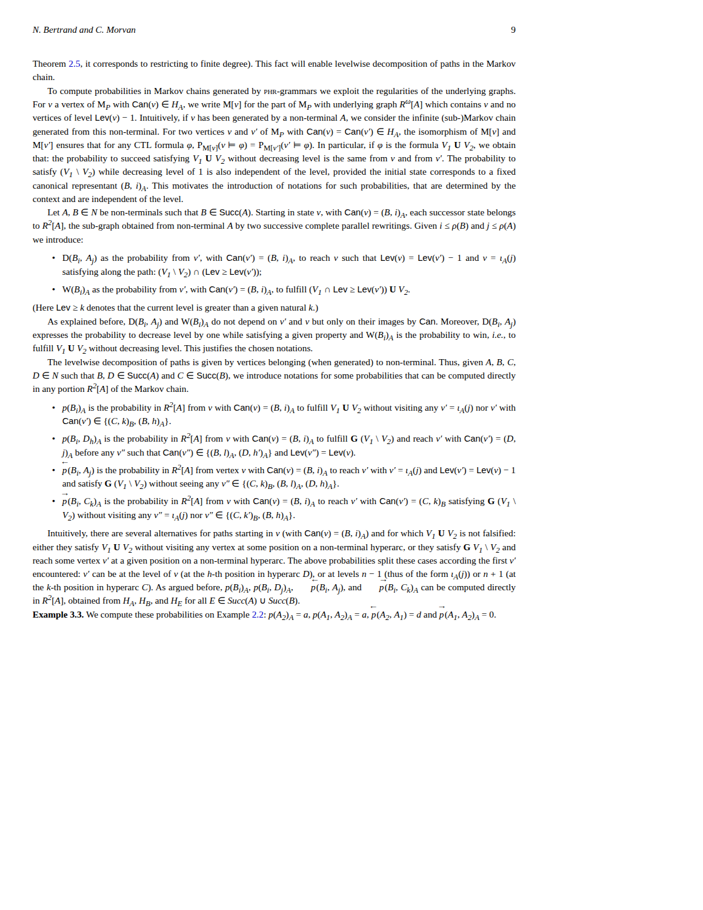N. Bertrand and C. Morvan 9
Theorem 2.5, it corresponds to restricting to finite degree). This fact will enable levelwise decomposition of paths in the Markov chain.
To compute probabilities in Markov chains generated by phr-grammars we exploit the regularities of the underlying graphs. For v a vertex of MP with Can(v) ∈ HA, we write M[v] for the part of MP with underlying graph Rω[A] which contains v and no vertices of level Lev(v) − 1. Intuitively, if v has been generated by a non-terminal A, we consider the infinite (sub-)Markov chain generated from this non-terminal. For two vertices v and v′ of MP with Can(v) = Can(v′) ∈ HA, the isomorphism of M[v] and M[v′] ensures that for any CTL formula φ, PM[v](v ⊨ φ) = PM[v′](v′ ⊨ φ). In particular, if φ is the formula V1 U V2, we obtain that: the probability to succeed satisfying V1 U V2 without decreasing level is the same from v and from v′. The probability to satisfy (V1 \ V2) while decreasing level of 1 is also independent of the level, provided the initial state corresponds to a fixed canonical representant (B, i)A. This motivates the introduction of notations for such probabilities, that are determined by the context and are independent of the level.
Let A, B ∈ N be non-terminals such that B ∈ Succ(A). Starting in state v, with Can(v) = (B, i)A, each successor state belongs to R2[A], the sub-graph obtained from non-terminal A by two successive complete parallel rewritings. Given i ≤ ρ(B) and j ≤ ρ(A) we introduce:
D(Bi, Aj) as the probability from v′, with Can(v′) = (B, i)A, to reach v such that Lev(v) = Lev(v′) − 1 and v = ιA(j) satisfying along the path: (V1 \ V2) ∩ (Lev ≥ Lev(v′));
W(Bi)A as the probability from v′, with Can(v′) = (B, i)A, to fulfill (V1 ∩ Lev ≥ Lev(v′)) U V2.
(Here Lev ≥ k denotes that the current level is greater than a given natural k.)
As explained before, D(Bi, Aj) and W(Bi)A do not depend on v′ and v but only on their images by Can. Moreover, D(Bi, Aj) expresses the probability to decrease level by one while satisfying a given property and W(Bi)A is the probability to win, i.e., to fulfill V1 U V2 without decreasing level. This justifies the chosen notations.
The levelwise decomposition of paths is given by vertices belonging (when generated) to non-terminal. Thus, given A, B, C, D ∈ N such that B, D ∈ Succ(A) and C ∈ Succ(B), we introduce notations for some probabilities that can be computed directly in any portion R2[A] of the Markov chain.
p(Bi)A is the probability in R2[A] from v with Can(v) = (B, i)A to fulfill V1 U V2 without visiting any v′ = ιA(j) nor v′ with Can(v′) ∈ {(C, k)B, (B, h)A}.
p(Bi, Dh)A is the probability in R2[A] from v with Can(v) = (B, i)A to fulfill G (V1 \ V2) and reach v′ with Can(v′) = (D, j)A before any v″ such that Can(v″) ∈ {(B, l)A, (D, h′)A} and Lev(v″) = Lev(v).
p (Bi, Aj) is the probability in R2[A] from vertex v with Can(v) = (B, i)A to reach v′ with v′ = ιA(j) and Lev(v′) = Lev(v) − 1 and satisfy G (V1 \ V2) without seeing any v″ ∈ {(C, k)B, (B, l)A, (D, h)A}.
p (Bi, Ck)A is the probability in R2[A] from v with Can(v) = (B, i)A to reach v′ with Can(v′) = (C, k)B satisfying G (V1 \ V2) without visiting any v″ = ιA(j) nor v″ ∈ {(C, k′)B, (B, h)A}.
Intuitively, there are several alternatives for paths starting in v (with Can(v) = (B, i)A) and for which V1 U V2 is not falsified: either they satisfy V1 U V2 without visiting any vertex at some position on a non-terminal hyperarc, or they satisfy G V1 \ V2 and reach some vertex v′ at a given position on a non-terminal hyperarc. The above probabilities split these cases according the first v′ encountered: v′ can be at the level of v (at the h-th position in hyperarc D), or at levels n − 1 (thus of the form ιA(j)) or n + 1 (at the k-th position in hyperarc C). As argued before, p(Bi)A, p(Bi, Dj)A, p (Bi, Aj), and p (Bi, Ck)A can be computed directly in R2[A], obtained from HA, HB, and HE for all E ∈ Succ(A) ∪ Succ(B).
Example 3.3. We compute these probabilities on Example 2.2: p(A2)A = a, p(A1, A2)A = a, p (A2, A1) = d and p (A1, A2)A = 0.